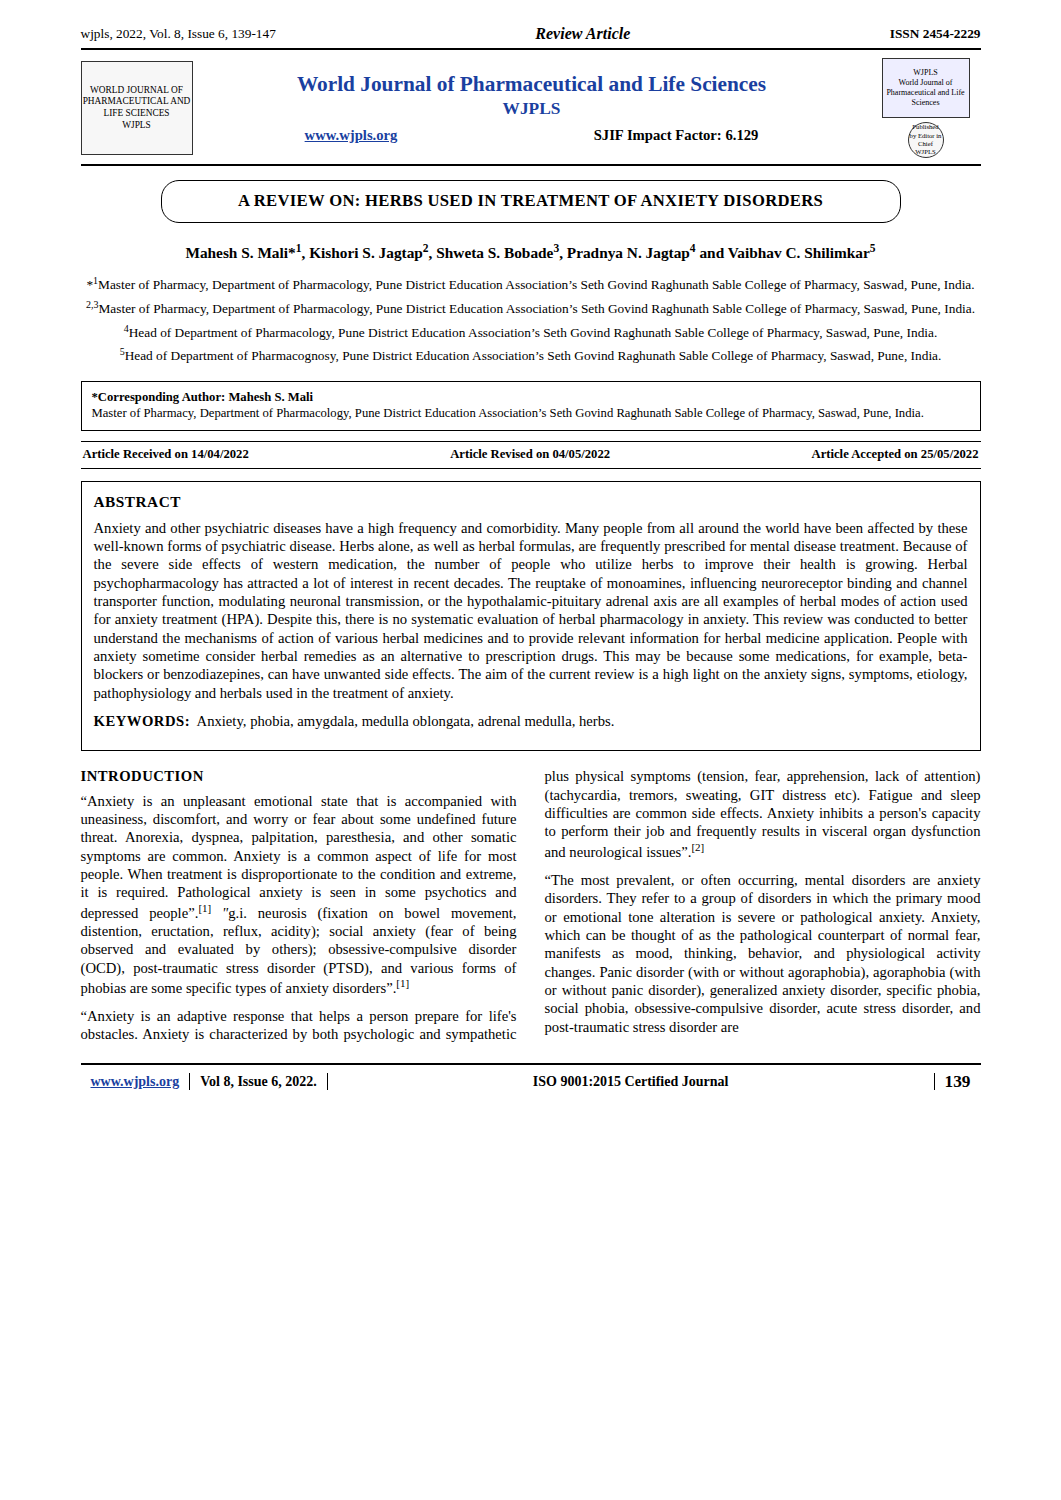wjpls, 2022, Vol. 8, Issue 6, 139-147
Review Article
ISSN 2454-2229
WORLD JOURNAL OF PHARMACEUTICAL AND LIFE SCIENCES
WJPLS
World Journal of Pharmaceutical and Life Sciences
WJPLS
www.wjpls.org SJIF Impact Factor: 6.129
WJPLS
World Journal of Pharmaceutical and Life Sciences
Published by Editor in Chief WJPLS
A REVIEW ON: HERBS USED IN TREATMENT OF ANXIETY DISORDERS
Mahesh S. Mali*1, Kishori S. Jagtap2, Shweta S. Bobade3, Pradnya N. Jagtap4 and Vaibhav C. Shilimkar5
*1Master of Pharmacy, Department of Pharmacology, Pune District Education Association’s Seth Govind Raghunath Sable College of Pharmacy, Saswad, Pune, India.
2,3Master of Pharmacy, Department of Pharmacology, Pune District Education Association’s Seth Govind Raghunath Sable College of Pharmacy, Saswad, Pune, India.
4Head of Department of Pharmacology, Pune District Education Association’s Seth Govind Raghunath Sable College of Pharmacy, Saswad, Pune, India.
5Head of Department of Pharmacognosy, Pune District Education Association’s Seth Govind Raghunath Sable College of Pharmacy, Saswad, Pune, India.
*Corresponding Author: Mahesh S. Mali
Master of Pharmacy, Department of Pharmacology, Pune District Education Association’s Seth Govind Raghunath Sable College of Pharmacy, Saswad, Pune, India.
Article Received on 14/04/2022
Article Revised on 04/05/2022
Article Accepted on 25/05/2022
ABSTRACT
Anxiety and other psychiatric diseases have a high frequency and comorbidity. Many people from all around the world have been affected by these well-known forms of psychiatric disease. Herbs alone, as well as herbal formulas, are frequently prescribed for mental disease treatment. Because of the severe side effects of western medication, the number of people who utilize herbs to improve their health is growing. Herbal psychopharmacology has attracted a lot of interest in recent decades. The reuptake of monoamines, influencing neuroreceptor binding and channel transporter function, modulating neuronal transmission, or the hypothalamic-pituitary adrenal axis are all examples of herbal modes of action used for anxiety treatment (HPA). Despite this, there is no systematic evaluation of herbal pharmacology in anxiety. This review was conducted to better understand the mechanisms of action of various herbal medicines and to provide relevant information for herbal medicine application. People with anxiety sometime consider herbal remedies as an alternative to prescription drugs. This may be because some medications, for example, beta-blockers or benzodiazepines, can have unwanted side effects. The aim of the current review is a high light on the anxiety signs, symptoms, etiology, pathophysiology and herbals used in the treatment of anxiety.
KEYWORDS: Anxiety, phobia, amygdala, medulla oblongata, adrenal medulla, herbs.
INTRODUCTION
“Anxiety is an unpleasant emotional state that is accompanied with uneasiness, discomfort, and worry or fear about some undefined future threat. Anorexia, dyspnea, palpitation, paresthesia, and other somatic symptoms are common. Anxiety is a common aspect of life for most people. When treatment is disproportionate to the condition and extreme, it is required. Pathological anxiety is seen in some psychotics and depressed people”.[1] "g.i. neurosis (fixation on bowel movement, distention, eructation, reflux, acidity); social anxiety (fear of being observed and evaluated by others); obsessive-compulsive disorder (OCD), post-traumatic stress disorder (PTSD), and various forms of phobias are some specific types of anxiety disorders”.[1]
“Anxiety is an adaptive response that helps a person prepare for life's obstacles. Anxiety is characterized by both psychologic and sympathetic plus physical symptoms (tension, fear, apprehension, lack of attention) (tachycardia, tremors, sweating, GIT distress etc). Fatigue and sleep difficulties are common side effects. Anxiety inhibits a person's capacity to perform their job and frequently results in visceral organ dysfunction and neurological issues”.[2]
“The most prevalent, or often occurring, mental disorders are anxiety disorders. They refer to a group of disorders in which the primary mood or emotional tone alteration is severe or pathological anxiety. Anxiety, which can be thought of as the pathological counterpart of normal fear, manifests as mood, thinking, behavior, and physiological activity changes. Panic disorder (with or without agoraphobia), agoraphobia (with or without panic disorder), generalized anxiety disorder, specific phobia, social phobia, obsessive-compulsive disorder, acute stress disorder, and post-traumatic stress disorder are
www.wjpls.org
Vol 8, Issue 6, 2022.
ISO 9001:2015 Certified Journal
139